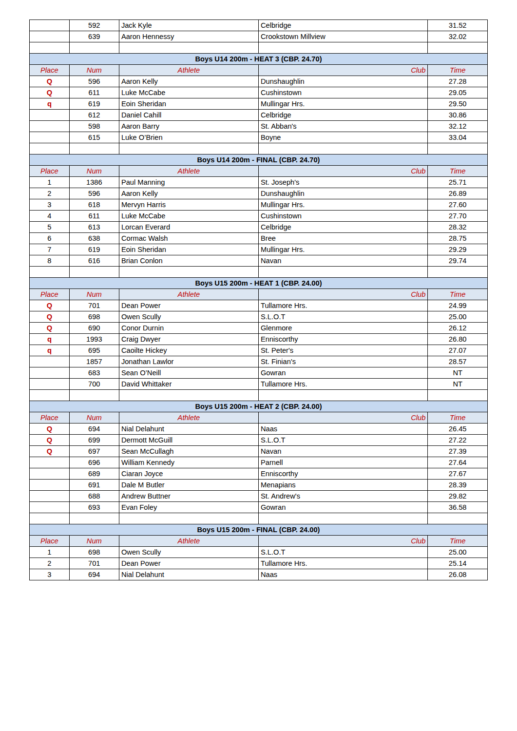| | 592 | Jack Kyle | Celbridge | 31.52 |
| | 639 | Aaron Hennessy | Crookstown Millview | 32.02 |
| Boys U14 200m - HEAT 3 (CBP. 24.70) |
| Place | Num | Athlete | Club | Time |
| Q | 596 | Aaron Kelly | Dunshaughlin | 27.28 |
| Q | 611 | Luke McCabe | Cushinstown | 29.05 |
| q | 619 | Eoin Sheridan | Mullingar Hrs. | 29.50 |
| | 612 | Daniel Cahill | Celbridge | 30.86 |
| | 598 | Aaron Barry | St. Abban's | 32.12 |
| | 615 | Luke O’Brien | Boyne | 33.04 |
| Boys U14 200m - FINAL (CBP. 24.70) |
| Place | Num | Athlete | Club | Time |
| 1 | 1386 | Paul Manning | St. Joseph's | 25.71 |
| 2 | 596 | Aaron Kelly | Dunshaughlin | 26.89 |
| 3 | 618 | Mervyn Harris | Mullingar Hrs. | 27.60 |
| 4 | 611 | Luke McCabe | Cushinstown | 27.70 |
| 5 | 613 | Lorcan Everard | Celbridge | 28.32 |
| 6 | 638 | Cormac Walsh | Bree | 28.75 |
| 7 | 619 | Eoin Sheridan | Mullingar Hrs. | 29.29 |
| 8 | 616 | Brian Conlon | Navan | 29.74 |
| Boys U15 200m - HEAT 1 (CBP. 24.00) |
| Place | Num | Athlete | Club | Time |
| Q | 701 | Dean Power | Tullamore Hrs. | 24.99 |
| Q | 698 | Owen Scully | S.L.O.T | 25.00 |
| Q | 690 | Conor Durnin | Glenmore | 26.12 |
| q | 1993 | Craig Dwyer | Enniscorthy | 26.80 |
| q | 695 | Caoilte Hickey | St. Peter's | 27.07 |
| | 1857 | Jonathan Lawlor | St. Finian's | 28.57 |
| | 683 | Sean O’Neill | Gowran | NT |
| | 700 | David Whittaker | Tullamore Hrs. | NT |
| Boys U15 200m - HEAT 2 (CBP. 24.00) |
| Place | Num | Athlete | Club | Time |
| Q | 694 | Nial Delahunt | Naas | 26.45 |
| Q | 699 | Dermott McGuill | S.L.O.T | 27.22 |
| Q | 697 | Sean McCullagh | Navan | 27.39 |
| | 696 | William Kennedy | Parnell | 27.64 |
| | 689 | Ciaran Joyce | Enniscorthy | 27.67 |
| | 691 | Dale M Butler | Menapians | 28.39 |
| | 688 | Andrew Buttner | St. Andrew's | 29.82 |
| | 693 | Evan Foley | Gowran | 36.58 |
| Boys U15 200m - FINAL (CBP. 24.00) |
| Place | Num | Athlete | Club | Time |
| 1 | 698 | Owen Scully | S.L.O.T | 25.00 |
| 2 | 701 | Dean Power | Tullamore Hrs. | 25.14 |
| 3 | 694 | Nial Delahunt | Naas | 26.08 |